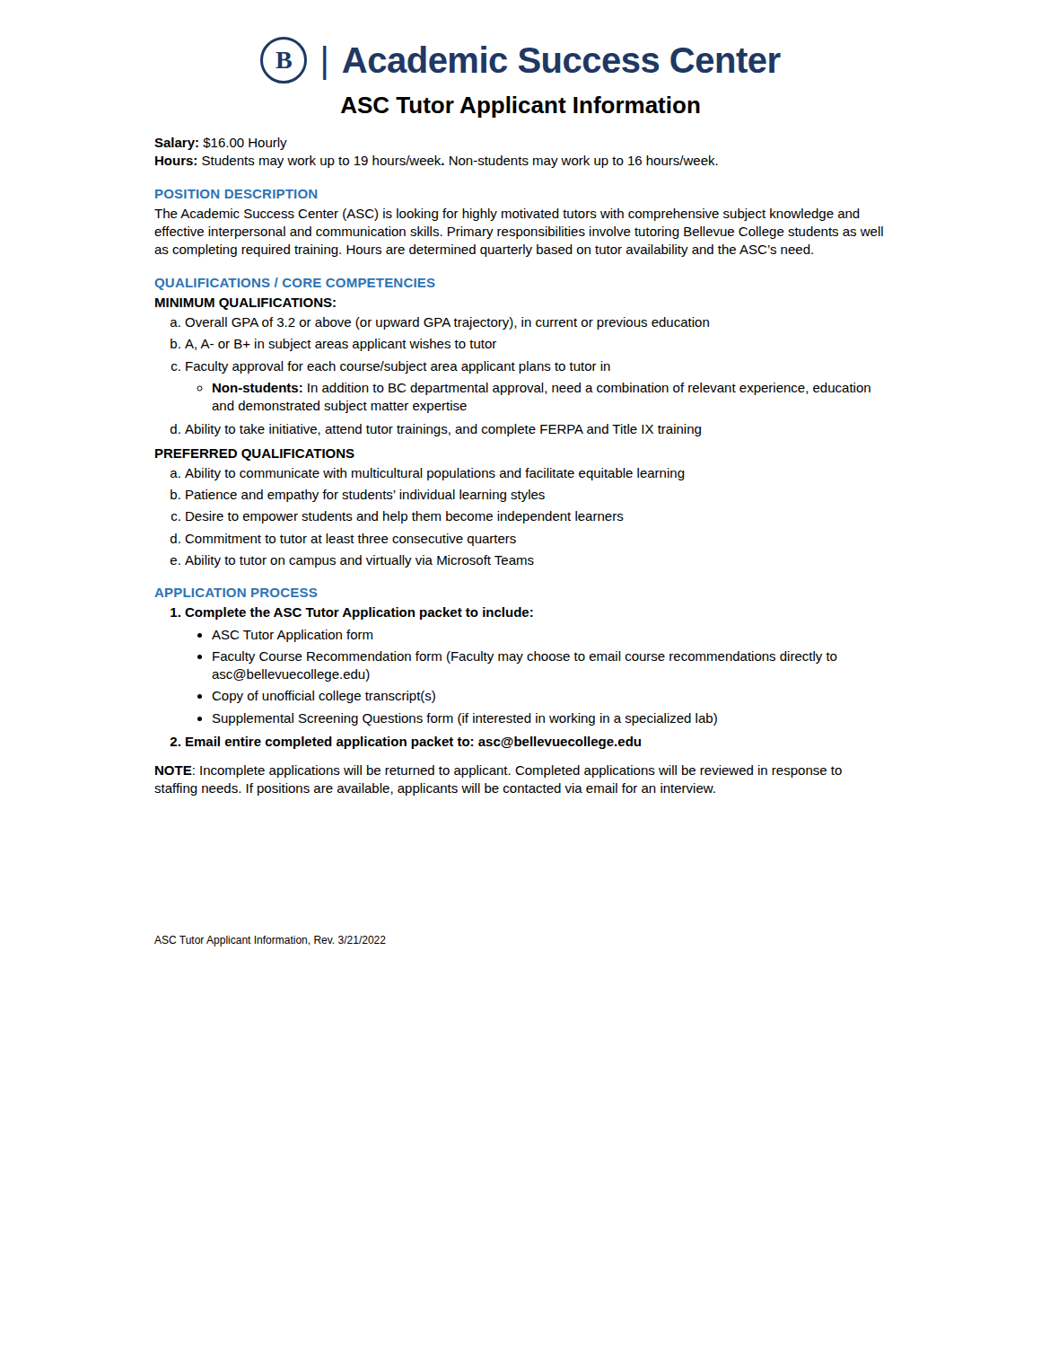B | Academic Success Center
ASC Tutor Applicant Information
Salary: $16.00 Hourly
Hours: Students may work up to 19 hours/week. Non-students may work up to 16 hours/week.
POSITION DESCRIPTION
The Academic Success Center (ASC) is looking for highly motivated tutors with comprehensive subject knowledge and effective interpersonal and communication skills. Primary responsibilities involve tutoring Bellevue College students as well as completing required training. Hours are determined quarterly based on tutor availability and the ASC’s need.
QUALIFICATIONS / CORE COMPETENCIES
MINIMUM QUALIFICATIONS:
Overall GPA of 3.2 or above (or upward GPA trajectory), in current or previous education
A, A- or B+ in subject areas applicant wishes to tutor
Faculty approval for each course/subject area applicant plans to tutor in
Non-students: In addition to BC departmental approval, need a combination of relevant experience, education and demonstrated subject matter expertise
Ability to take initiative, attend tutor trainings, and complete FERPA and Title IX training
PREFERRED QUALIFICATIONS
Ability to communicate with multicultural populations and facilitate equitable learning
Patience and empathy for students’ individual learning styles
Desire to empower students and help them become independent learners
Commitment to tutor at least three consecutive quarters
Ability to tutor on campus and virtually via Microsoft Teams
APPLICATION PROCESS
Complete the ASC Tutor Application packet to include:
ASC Tutor Application form
Faculty Course Recommendation form (Faculty may choose to email course recommendations directly to asc@bellevuecollege.edu)
Copy of unofficial college transcript(s)
Supplemental Screening Questions form (if interested in working in a specialized lab)
Email entire completed application packet to: asc@bellevuecollege.edu
NOTE: Incomplete applications will be returned to applicant. Completed applications will be reviewed in response to staffing needs. If positions are available, applicants will be contacted via email for an interview.
ASC Tutor Applicant Information, Rev. 3/21/2022